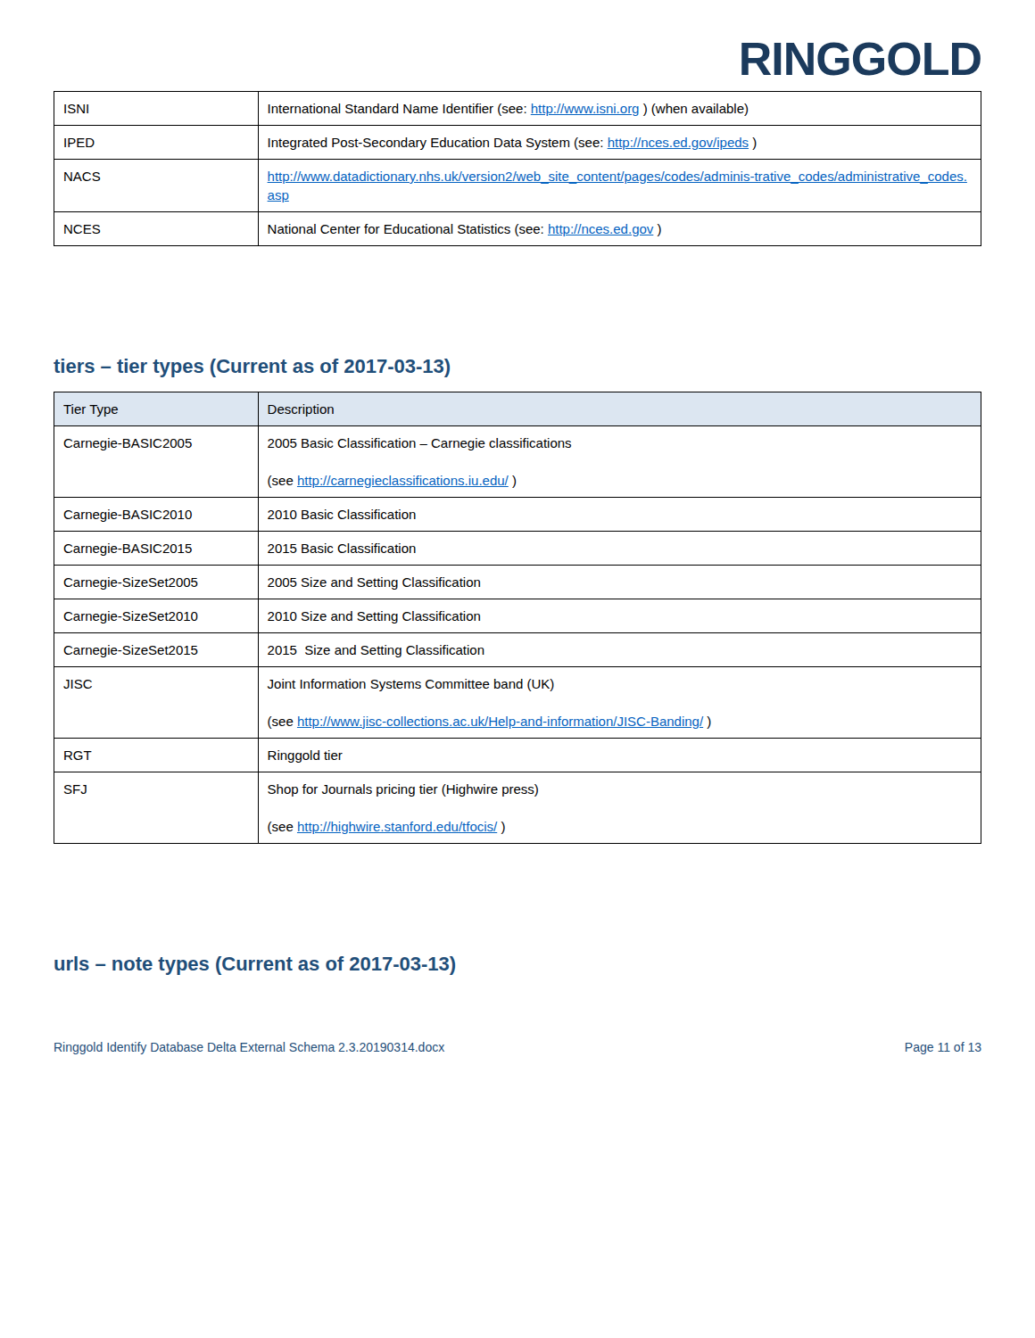RINGGOLD
| ISNI | International Standard Name Identifier (see: http://www.isni.org ) (when available) |
| IPED | Integrated Post-Secondary Education Data System (see: http://nces.ed.gov/ipeds ) |
| NACS | http://www.datadictionary.nhs.uk/version2/web_site_content/pages/codes/adminis-trative_codes/administrative_codes.asp |
| NCES | National Center for Educational Statistics (see: http://nces.ed.gov ) |
tiers – tier types (Current as of 2017-03-13)
| Tier Type | Description |
| --- | --- |
| Carnegie-BASIC2005 | 2005 Basic Classification – Carnegie classifications (see http://carnegieclassifications.iu.edu/ ) |
| Carnegie-BASIC2010 | 2010 Basic Classification |
| Carnegie-BASIC2015 | 2015 Basic Classification |
| Carnegie-SizeSet2005 | 2005 Size and Setting Classification |
| Carnegie-SizeSet2010 | 2010 Size and Setting Classification |
| Carnegie-SizeSet2015 | 2015 Size and Setting Classification |
| JISC | Joint Information Systems Committee band (UK) (see http://www.jisc-collections.ac.uk/Help-and-information/JISC-Banding/ ) |
| RGT | Ringgold tier |
| SFJ | Shop for Journals pricing tier (Highwire press) (see http://highwire.stanford.edu/tfocis/ ) |
urls – note types (Current as of 2017-03-13)
Ringgold Identify Database Delta External Schema 2.3.20190314.docx Page 11 of 13